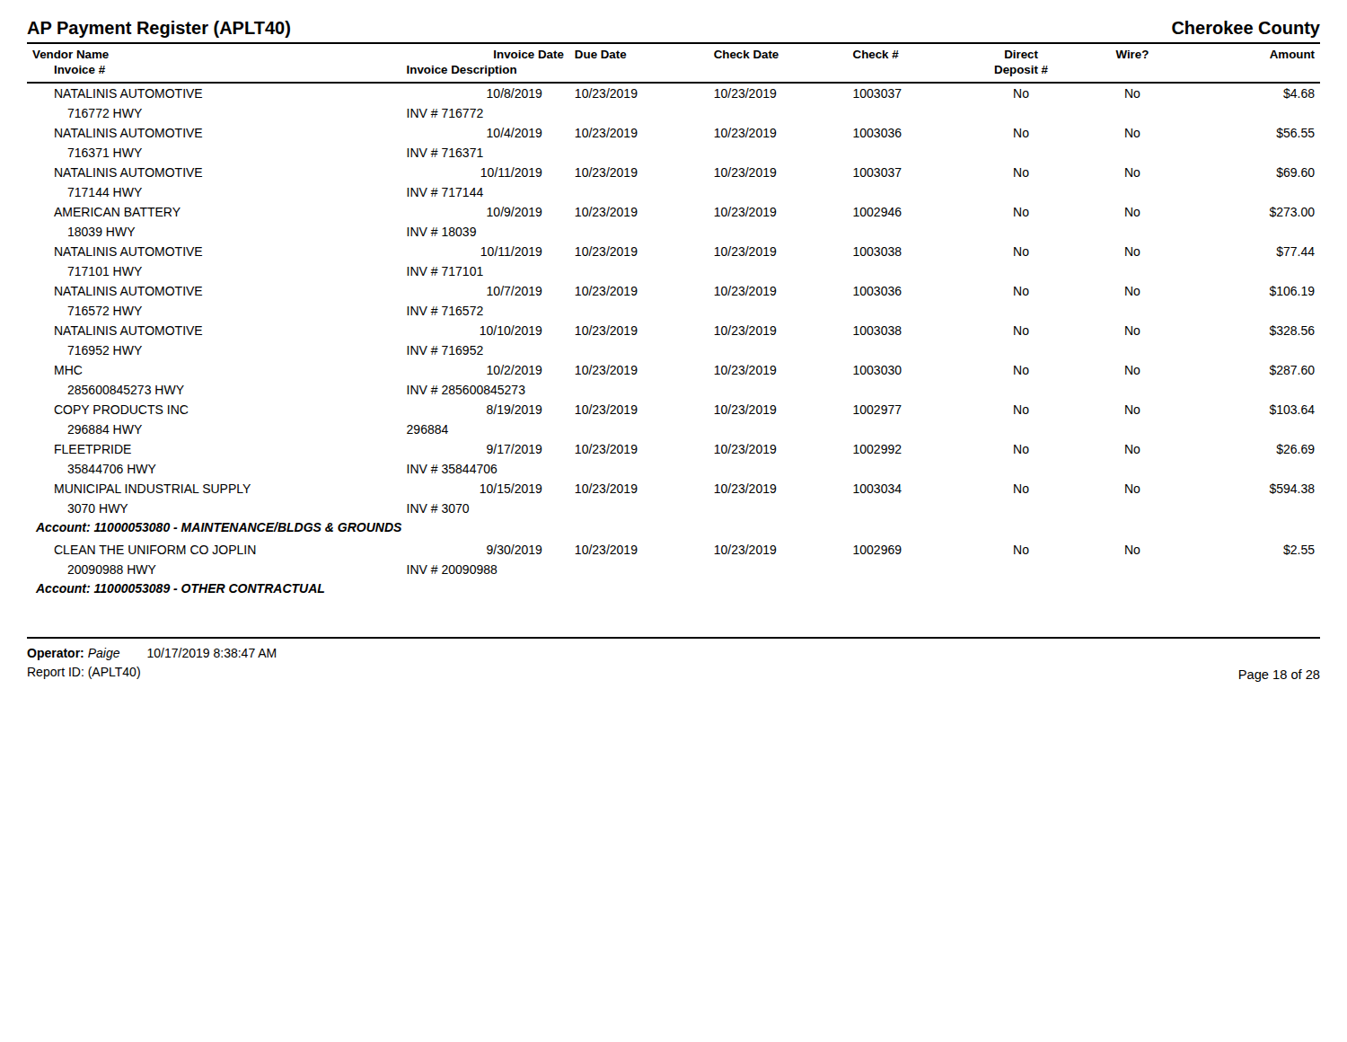AP Payment Register (APLT40)
Cherokee County
| Vendor Name | Invoice Date | Due Date | Check Date | Check # | Direct | Wire? | Amount |
| --- | --- | --- | --- | --- | --- | --- | --- |
| Invoice # | Invoice Description | | | | Deposit # | | |
| NATALINIS AUTOMOTIVE | 10/8/2019 | 10/23/2019 | 10/23/2019 | 1003037 | No | No | $4.68 |
| 716772 HWY | INV # 716772 |
| NATALINIS AUTOMOTIVE | 10/4/2019 | 10/23/2019 | 10/23/2019 | 1003036 | No | No | $56.55 |
| 716371 HWY | INV # 716371 |
| NATALINIS AUTOMOTIVE | 10/11/2019 | 10/23/2019 | 10/23/2019 | 1003037 | No | No | $69.60 |
| 717144 HWY | INV # 717144 |
| AMERICAN BATTERY | 10/9/2019 | 10/23/2019 | 10/23/2019 | 1002946 | No | No | $273.00 |
| 18039 HWY | INV # 18039 |
| NATALINIS AUTOMOTIVE | 10/11/2019 | 10/23/2019 | 10/23/2019 | 1003038 | No | No | $77.44 |
| 717101 HWY | INV # 717101 |
| NATALINIS AUTOMOTIVE | 10/7/2019 | 10/23/2019 | 10/23/2019 | 1003036 | No | No | $106.19 |
| 716572 HWY | INV # 716572 |
| NATALINIS AUTOMOTIVE | 10/10/2019 | 10/23/2019 | 10/23/2019 | 1003038 | No | No | $328.56 |
| 716952 HWY | INV # 716952 |
| MHC | 10/2/2019 | 10/23/2019 | 10/23/2019 | 1003030 | No | No | $287.60 |
| 285600845273 HWY | INV # 285600845273 |
| COPY PRODUCTS INC | 8/19/2019 | 10/23/2019 | 10/23/2019 | 1002977 | No | No | $103.64 |
| 296884 HWY | 296884 |
| FLEETPRIDE | 9/17/2019 | 10/23/2019 | 10/23/2019 | 1002992 | No | No | $26.69 |
| 35844706 HWY | INV # 35844706 |
| MUNICIPAL INDUSTRIAL SUPPLY | 10/15/2019 | 10/23/2019 | 10/23/2019 | 1003034 | No | No | $594.38 |
| 3070 HWY | INV # 3070 |
| Account: 11000053080 - MAINTENANCE/BLDGS & GROUNDS |
| CLEAN THE UNIFORM CO JOPLIN | 9/30/2019 | 10/23/2019 | 10/23/2019 | 1002969 | No | No | $2.55 |
| 20090988 HWY | INV # 20090988 |
| Account: 11000053089 - OTHER CONTRACTUAL |
Operator: Paige 10/17/2019 8:38:47 AM
Report ID: (APLT40)
Page 18 of 28